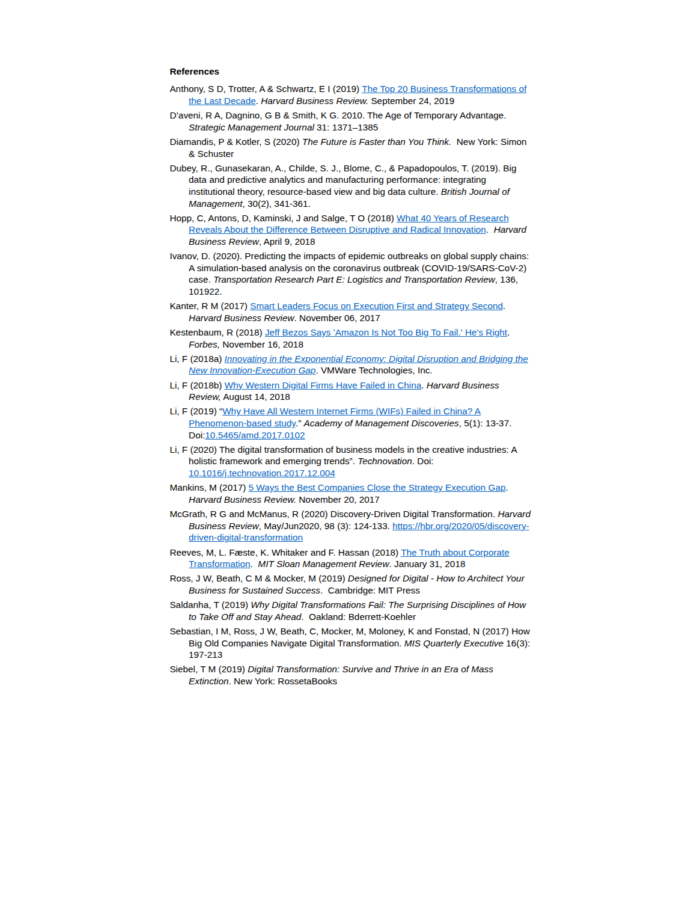References
Anthony, S D, Trotter, A & Schwartz, E I (2019) The Top 20 Business Transformations of the Last Decade. Harvard Business Review. September 24, 2019
D’aveni, R A, Dagnino, G B & Smith, K G. 2010. The Age of Temporary Advantage. Strategic Management Journal 31: 1371–1385
Diamandis, P & Kotler, S (2020) The Future is Faster than You Think. New York: Simon & Schuster
Dubey, R., Gunasekaran, A., Childe, S. J., Blome, C., & Papadopoulos, T. (2019). Big data and predictive analytics and manufacturing performance: integrating institutional theory, resource-based view and big data culture. British Journal of Management, 30(2), 341-361.
Hopp, C, Antons, D, Kaminski, J and Salge, T O (2018) What 40 Years of Research Reveals About the Difference Between Disruptive and Radical Innovation. Harvard Business Review, April 9, 2018
Ivanov, D. (2020). Predicting the impacts of epidemic outbreaks on global supply chains: A simulation-based analysis on the coronavirus outbreak (COVID-19/SARS-CoV-2) case. Transportation Research Part E: Logistics and Transportation Review, 136, 101922.
Kanter, R M (2017) Smart Leaders Focus on Execution First and Strategy Second. Harvard Business Review. November 06, 2017
Kestenbaum, R (2018) Jeff Bezos Says 'Amazon Is Not Too Big To Fail.' He's Right. Forbes, November 16, 2018
Li, F (2018a) Innovating in the Exponential Economy: Digital Disruption and Bridging the New Innovation-Execution Gap. VMWare Technologies, Inc.
Li, F (2018b) Why Western Digital Firms Have Failed in China. Harvard Business Review, August 14, 2018
Li, F (2019) “Why Have All Western Internet Firms (WIFs) Failed in China? A Phenomenon-based study.” Academy of Management Discoveries, 5(1): 13-37. Doi:10.5465/amd.2017.0102
Li, F (2020) The digital transformation of business models in the creative industries: A holistic framework and emerging trends”. Technovation. Doi: 10.1016/j.technovation.2017.12.004
Mankins, M (2017) 5 Ways the Best Companies Close the Strategy Execution Gap. Harvard Business Review. November 20, 2017
McGrath, R G and McManus, R (2020) Discovery-Driven Digital Transformation. Harvard Business Review, May/Jun2020, 98 (3): 124-133. https://hbr.org/2020/05/discovery-driven-digital-transformation
Reeves, M, L. Fæste, K. Whitaker and F. Hassan (2018) The Truth about Corporate Transformation. MIT Sloan Management Review. January 31, 2018
Ross, J W, Beath, C M & Mocker, M (2019) Designed for Digital - How to Architect Your Business for Sustained Success. Cambridge: MIT Press
Saldanha, T (2019) Why Digital Transformations Fail: The Surprising Disciplines of How to Take Off and Stay Ahead. Oakland: Bderrett-Koehler
Sebastian, I M, Ross, J W, Beath, C, Mocker, M, Moloney, K and Fonstad, N (2017) How Big Old Companies Navigate Digital Transformation. MIS Quarterly Executive 16(3): 197-213
Siebel, T M (2019) Digital Transformation: Survive and Thrive in an Era of Mass Extinction. New York: RossetaBooks